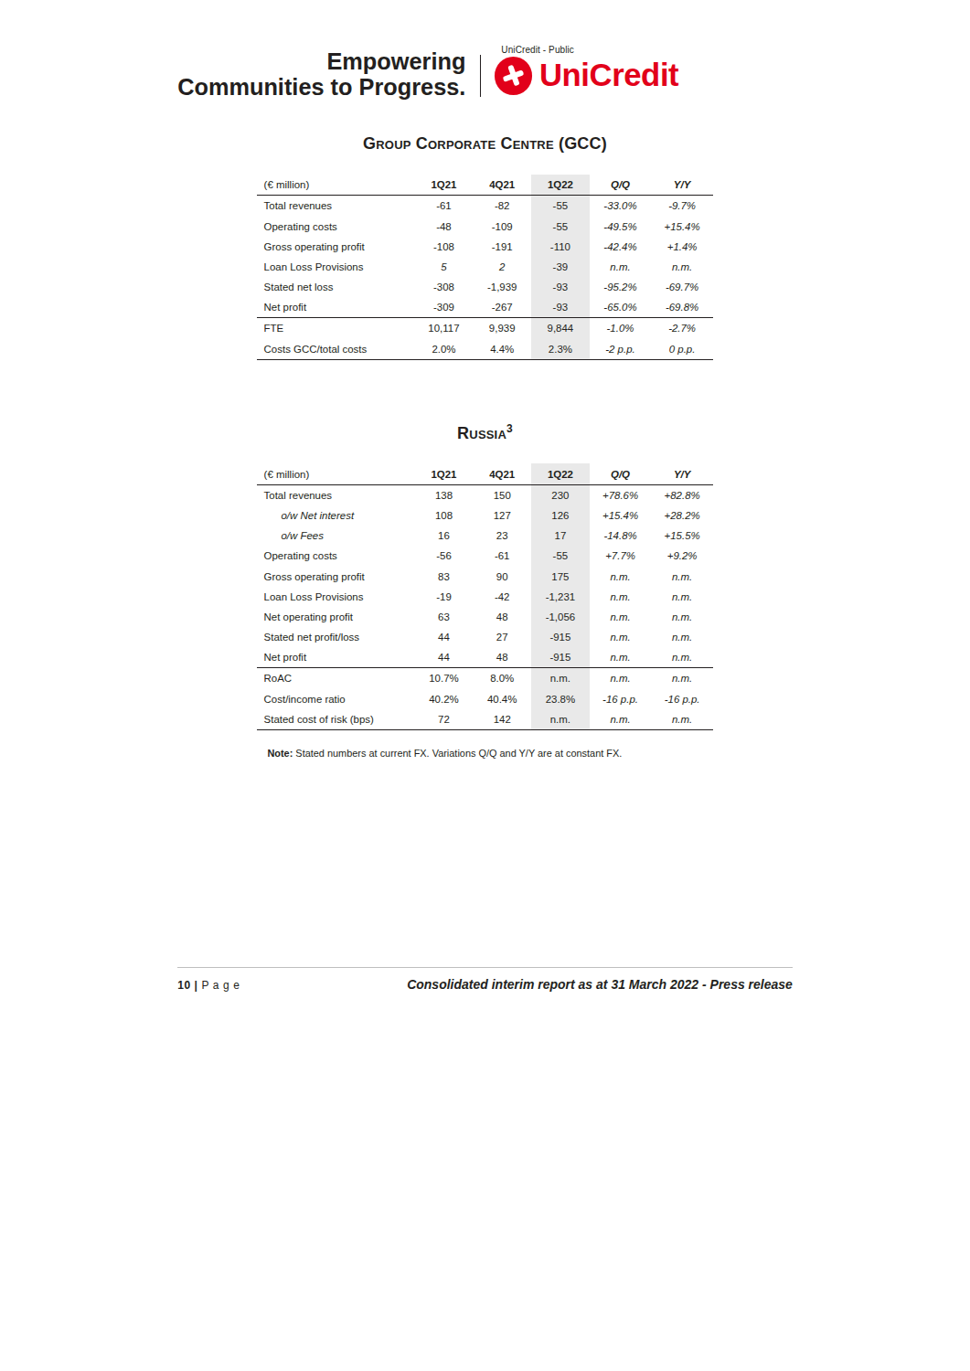Empowering
Communities to Progress.
UniCredit - Public
UniCredit
Group Corporate Centre (GCC)
| (€ million) | 1Q21 | 4Q21 | 1Q22 | Q/Q | Y/Y |
| --- | --- | --- | --- | --- | --- |
| Total revenues | -61 | -82 | -55 | -33.0% | -9.7% |
| Operating costs | -48 | -109 | -55 | -49.5% | +15.4% |
| Gross operating profit | -108 | -191 | -110 | -42.4% | +1.4% |
| Loan Loss Provisions | 5 | 2 | -39 | n.m. | n.m. |
| Stated net loss | -308 | -1,939 | -93 | -95.2% | -69.7% |
| Net profit | -309 | -267 | -93 | -65.0% | -69.8% |
| FTE | 10,117 | 9,939 | 9,844 | -1.0% | -2.7% |
| Costs GCC/total costs | 2.0% | 4.4% | 2.3% | -2 p.p. | 0 p.p. |
Russia3
| (€ million) | 1Q21 | 4Q21 | 1Q22 | Q/Q | Y/Y |
| --- | --- | --- | --- | --- | --- |
| Total revenues | 138 | 150 | 230 | +78.6% | +82.8% |
| o/w Net interest | 108 | 127 | 126 | +15.4% | +28.2% |
| o/w Fees | 16 | 23 | 17 | -14.8% | +15.5% |
| Operating costs | -56 | -61 | -55 | +7.7% | +9.2% |
| Gross operating profit | 83 | 90 | 175 | n.m. | n.m. |
| Loan Loss Provisions | -19 | -42 | -1,231 | n.m. | n.m. |
| Net operating profit | 63 | 48 | -1,056 | n.m. | n.m. |
| Stated net profit/loss | 44 | 27 | -915 | n.m. | n.m. |
| Net profit | 44 | 48 | -915 | n.m. | n.m. |
| RoAC | 10.7% | 8.0% | n.m. | n.m. | n.m. |
| Cost/income ratio | 40.2% | 40.4% | 23.8% | -16 p.p. | -16 p.p. |
| Stated cost of risk (bps) | 72 | 142 | n.m. | n.m. | n.m. |
Note: Stated numbers at current FX. Variations Q/Q and Y/Y are at constant FX.
10 | P a g e
Consolidated interim report as at 31 March 2022 - Press release